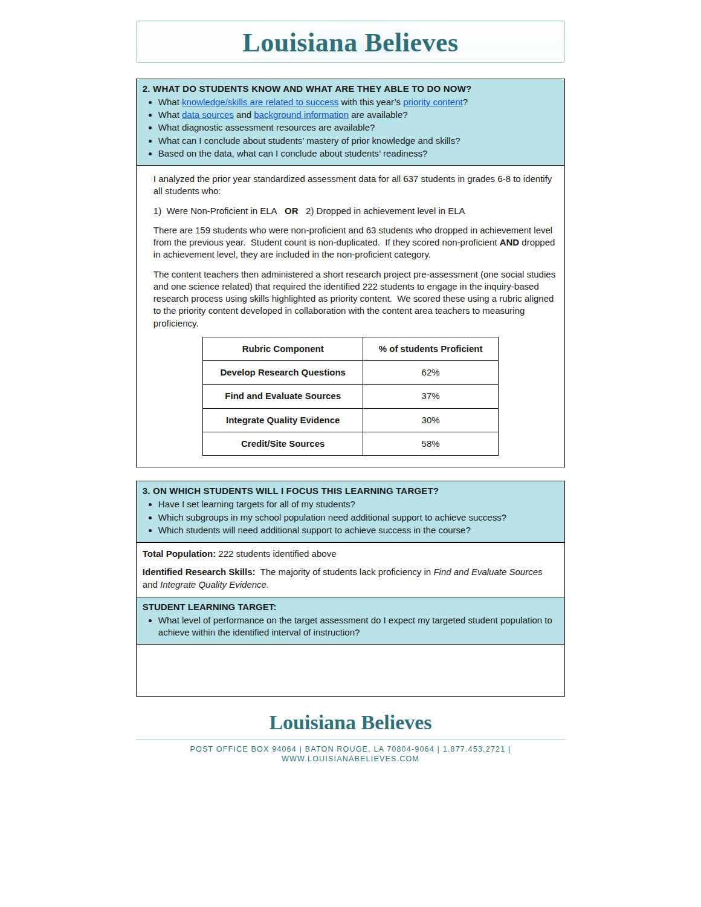Louisiana Believes
2. What do students know and what are they able to do now?
What knowledge/skills are related to success with this year’s priority content?
What data sources and background information are available?
What diagnostic assessment resources are available?
What can I conclude about students’ mastery of prior knowledge and skills?
Based on the data, what can I conclude about students’ readiness?
I analyzed the prior year standardized assessment data for all 637 students in grades 6-8 to identify all students who:
1) Were Non-Proficient in ELA OR 2) Dropped in achievement level in ELA
There are 159 students who were non-proficient and 63 students who dropped in achievement level from the previous year. Student count is non-duplicated. If they scored non-proficient AND dropped in achievement level, they are included in the non-proficient category.
The content teachers then administered a short research project pre-assessment (one social studies and one science related) that required the identified 222 students to engage in the inquiry-based research process using skills highlighted as priority content. We scored these using a rubric aligned to the priority content developed in collaboration with the content area teachers to measuring proficiency.
| Rubric Component | % of students Proficient |
| --- | --- |
| Develop Research Questions | 62% |
| Find and Evaluate Sources | 37% |
| Integrate Quality Evidence | 30% |
| Credit/Site Sources | 58% |
3. On which students will I focus this learning target?
Have I set learning targets for all of my students?
Which subgroups in my school population need additional support to achieve success?
Which students will need additional support to achieve success in the course?
Total Population: 222 students identified above
Identified Research Skills: The majority of students lack proficiency in Find and Evaluate Sources and Integrate Quality Evidence.
Student Learning Target:
What level of performance on the target assessment do I expect my targeted student population to achieve within the identified interval of instruction?
Louisiana Believes
Post Office Box 94064 | Baton Rouge, LA 70804-9064 | 1.877.453.2721 | www.louisianabelieves.com